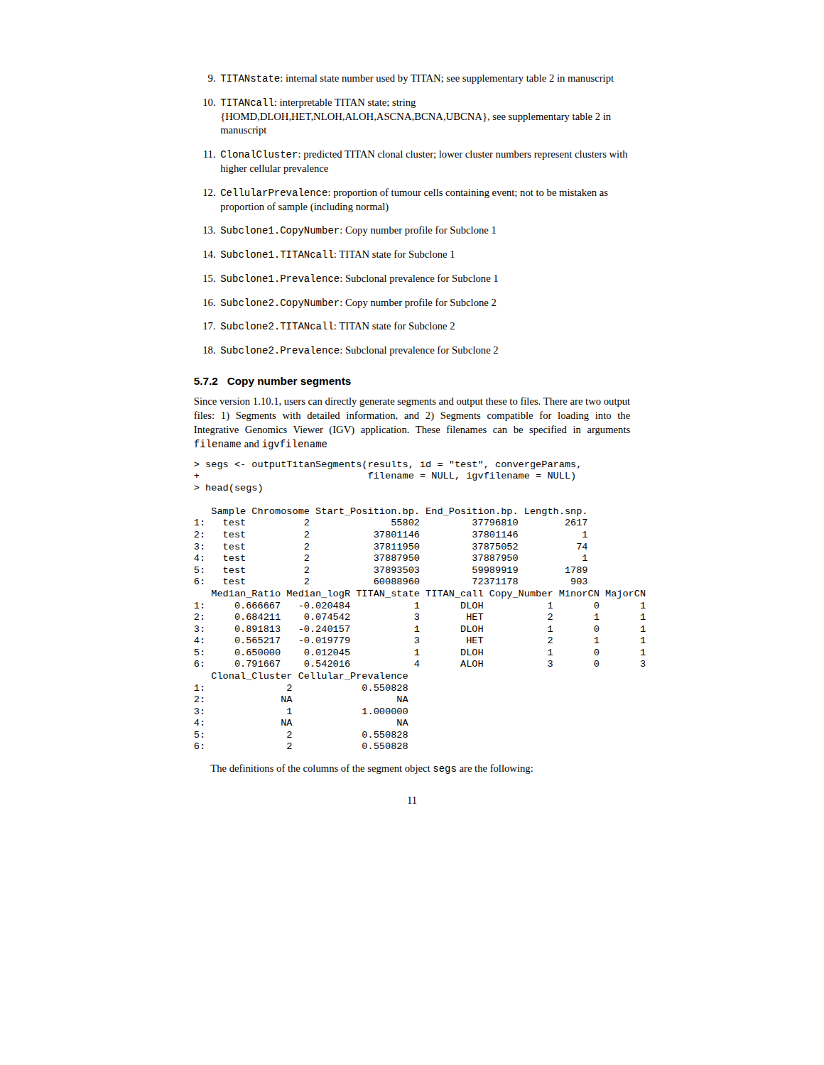9. TITANstate: internal state number used by TITAN; see supplementary table 2 in manuscript
10. TITANcall: interpretable TITAN state; string {HOMD,DLOH,HET,NLOH,ALOH,ASCNA,BCNA,UBCNA}, see supplementary table 2 in manuscript
11. ClonalCluster: predicted TITAN clonal cluster; lower cluster numbers represent clusters with higher cellular prevalence
12. CellularPrevalence: proportion of tumour cells containing event; not to be mistaken as proportion of sample (including normal)
13. Subclone1.CopyNumber: Copy number profile for Subclone 1
14. Subclone1.TITANcall: TITAN state for Subclone 1
15. Subclone1.Prevalence: Subclonal prevalence for Subclone 1
16. Subclone2.CopyNumber: Copy number profile for Subclone 2
17. Subclone2.TITANcall: TITAN state for Subclone 2
18. Subclone2.Prevalence: Subclonal prevalence for Subclone 2
5.7.2 Copy number segments
Since version 1.10.1, users can directly generate segments and output these to files. There are two output files: 1) Segments with detailed information, and 2) Segments compatible for loading into the Integrative Genomics Viewer (IGV) application. These filenames can be specified in arguments filename and igvfilename
> segs <- outputTitanSegments(results, id = "test", convergeParams,
+                             filename = NULL, igvfilename = NULL)
> head(segs)

   Sample Chromosome Start_Position.bp. End_Position.bp. Length.snp.
1:   test          2              55802         37796810        2617
2:   test          2           37801146         37801146           1
3:   test          2           37811950         37875052          74
4:   test          2           37887950         37887950           1
5:   test          2           37893503         59989919        1789
6:   test          2           60088960         72371178         903
   Median_Ratio Median_logR TITAN_state TITAN_call Copy_Number MinorCN MajorCN
1:     0.666667   -0.020484           1       DLOH           1       0       1
2:     0.684211    0.074542           3        HET           2       1       1
3:     0.891813   -0.240157           1       DLOH           1       0       1
4:     0.565217   -0.019779           3        HET           2       1       1
5:     0.650000    0.012045           1       DLOH           1       0       1
6:     0.791667    0.542016           4       ALOH           3       0       3
   Clonal_Cluster Cellular_Prevalence
1:              2            0.550828
2:             NA                  NA
3:              1            1.000000
4:             NA                  NA
5:              2            0.550828
6:              2            0.550828
The definitions of the columns of the segment object segs are the following:
11